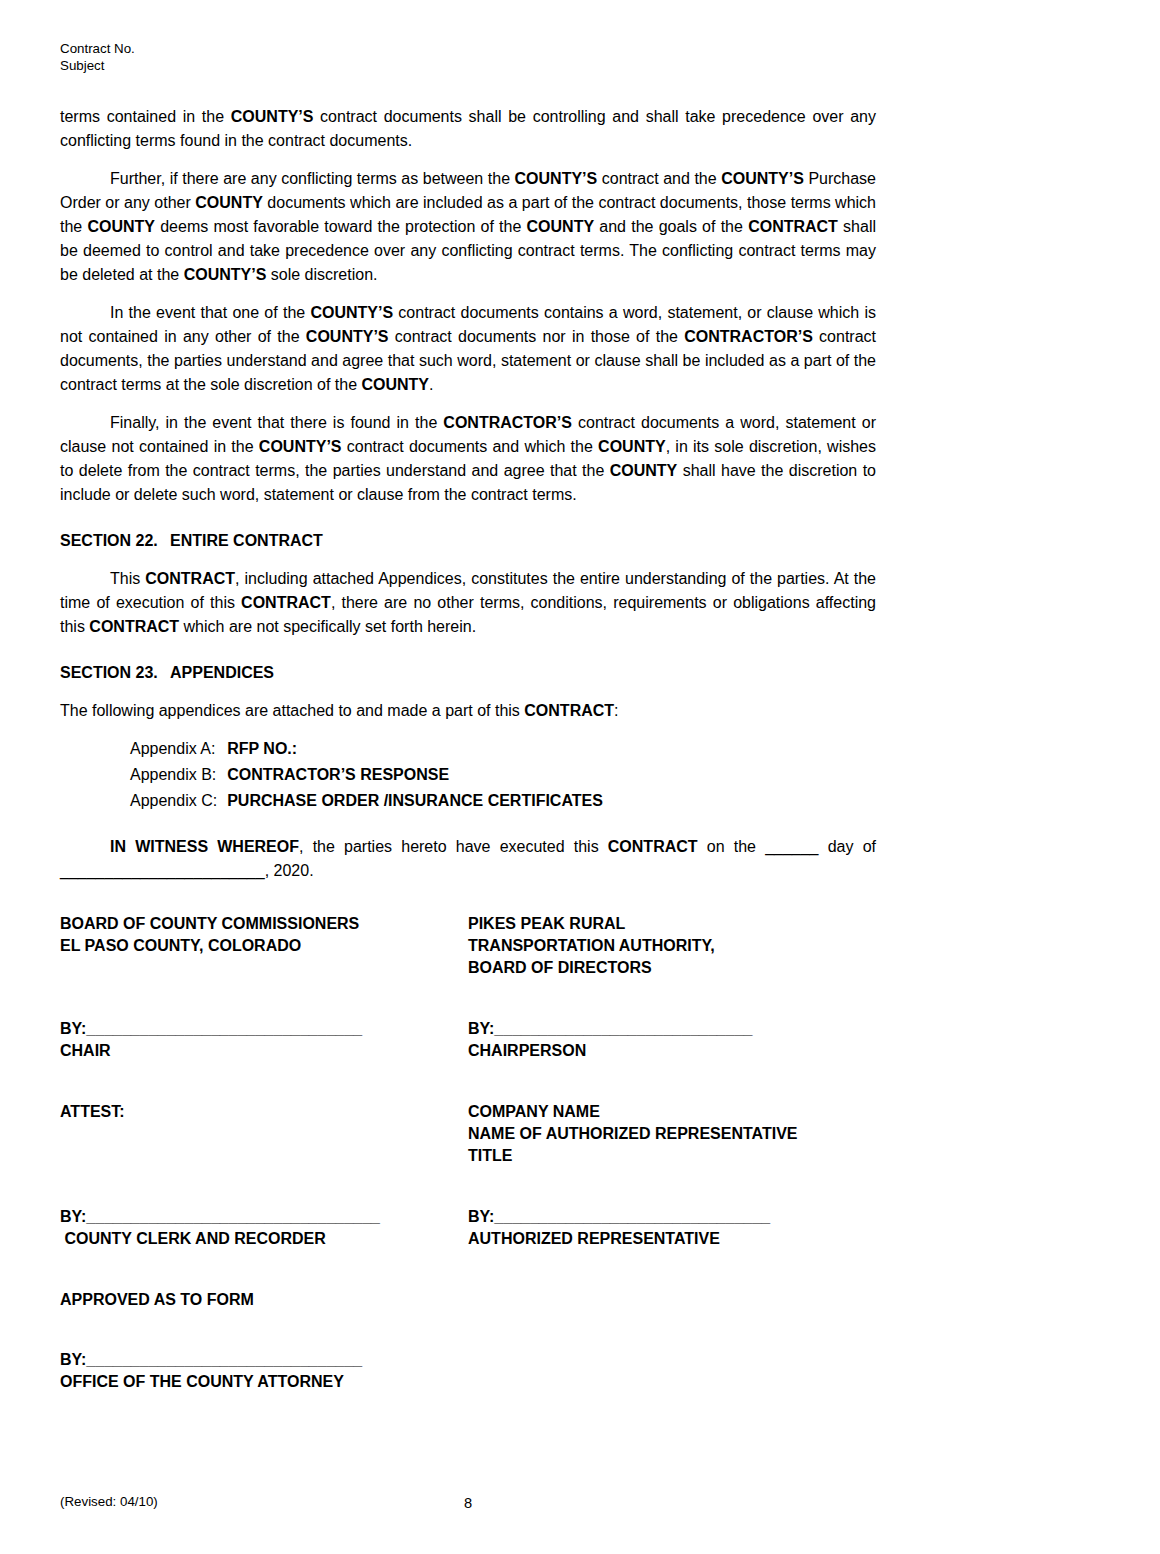Contract No.
Subject
terms contained in the COUNTY’S contract documents shall be controlling and shall take precedence over any conflicting terms found in the contract documents.
Further, if there are any conflicting terms as between the COUNTY’S contract and the COUNTY’S Purchase Order or any other COUNTY documents which are included as a part of the contract documents, those terms which the COUNTY deems most favorable toward the protection of the COUNTY and the goals of the CONTRACT shall be deemed to control and take precedence over any conflicting contract terms. The conflicting contract terms may be deleted at the COUNTY’S sole discretion.
In the event that one of the COUNTY’S contract documents contains a word, statement, or clause which is not contained in any other of the COUNTY’S contract documents nor in those of the CONTRACTOR’S contract documents, the parties understand and agree that such word, statement or clause shall be included as a part of the contract terms at the sole discretion of the COUNTY.
Finally, in the event that there is found in the CONTRACTOR’S contract documents a word, statement or clause not contained in the COUNTY’S contract documents and which the COUNTY, in its sole discretion, wishes to delete from the contract terms, the parties understand and agree that the COUNTY shall have the discretion to include or delete such word, statement or clause from the contract terms.
SECTION 22. ENTIRE CONTRACT
This CONTRACT, including attached Appendices, constitutes the entire understanding of the parties. At the time of execution of this CONTRACT, there are no other terms, conditions, requirements or obligations affecting this CONTRACT which are not specifically set forth herein.
SECTION 23. APPENDICES
The following appendices are attached to and made a part of this CONTRACT:
| Appendix A: | RFP NO.: |
| Appendix B: | CONTRACTOR’S RESPONSE |
| Appendix C: | PURCHASE ORDER /INSURANCE CERTIFICATES |
IN WITNESS WHEREOF, the parties hereto have executed this CONTRACT on the ______ day of _______________________, 2020.
| BOARD OF COUNTY COMMISSIONERS EL PASO COUNTY, COLORADO | PIKES PEAK RURAL TRANSPORTATION AUTHORITY, BOARD OF DIRECTORS |
| BY:_______________________________ CHAIR | BY:_____________________________ CHAIRPERSON |
| ATTEST: | COMPANY NAME NAME OF AUTHORIZED REPRESENTATIVE TITLE |
| BY:_________________________________ COUNTY CLERK AND RECORDER | BY:_______________________________ AUTHORIZED REPRESENTATIVE |
| APPROVED AS TO FORM | |
| BY:_______________________________ OFFICE OF THE COUNTY ATTORNEY | |
(Revised: 04/10)
8